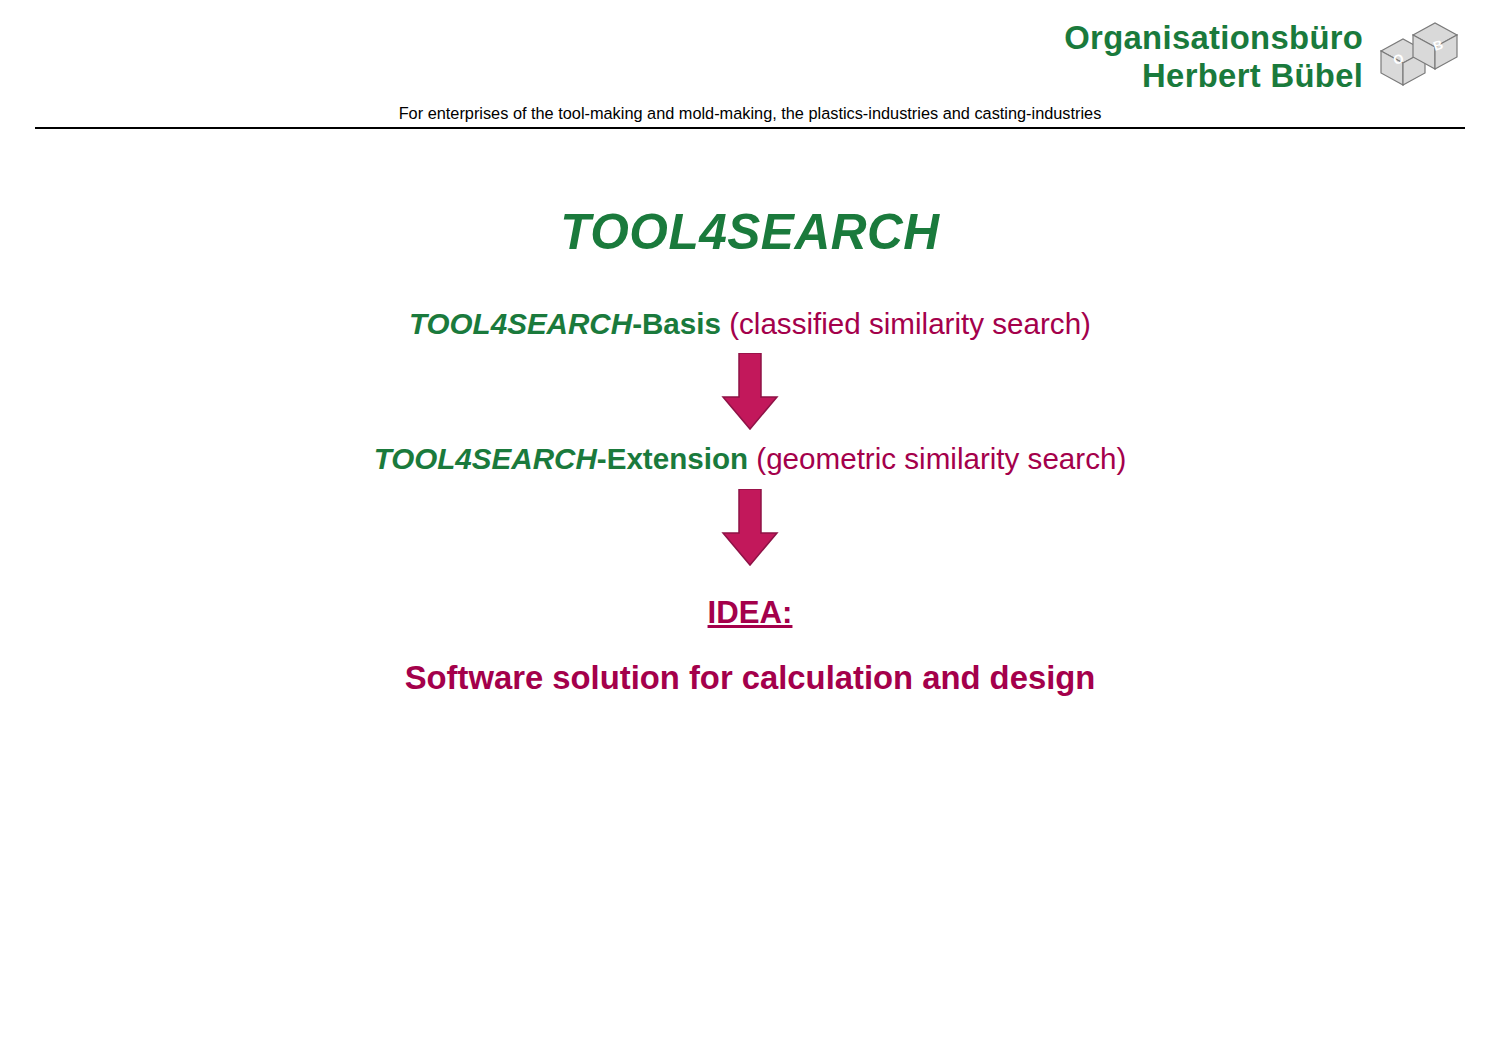Organisationsbüro
Herbert Bübel
O B
For enterprises of the tool-making and mold-making, the plastics-industries and casting-industries
TOOL4SEARCH
TOOL4SEARCH-Basis (classified similarity search)
TOOL4SEARCH-Extension (geometric similarity search)
IDEA:
Software solution for calculation and design